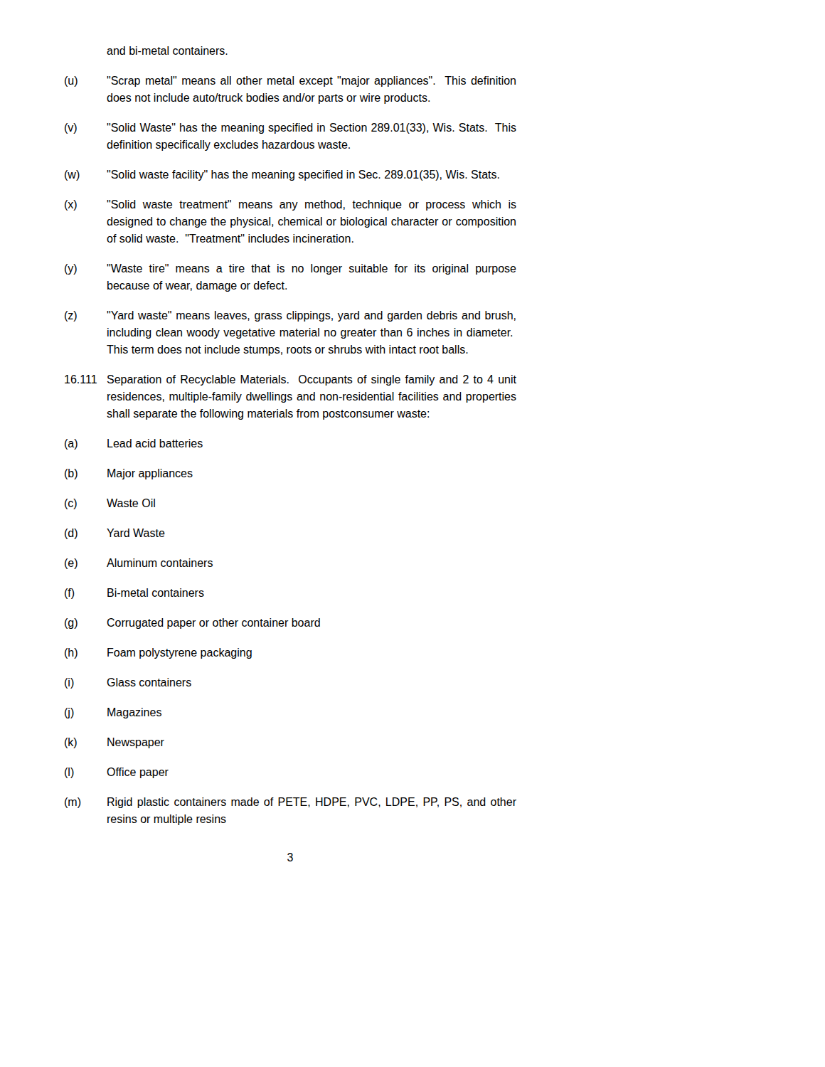and bi-metal containers.
(u)
"Scrap metal" means all other metal except "major appliances". This definition does not include auto/truck bodies and/or parts or wire products.
(v)
"Solid Waste" has the meaning specified in Section 289.01(33), Wis. Stats. This definition specifically excludes hazardous waste.
(w)
"Solid waste facility" has the meaning specified in Sec. 289.01(35), Wis. Stats.
(x)
"Solid waste treatment" means any method, technique or process which is designed to change the physical, chemical or biological character or composition of solid waste. "Treatment" includes incineration.
(y)
"Waste tire" means a tire that is no longer suitable for its original purpose because of wear, damage or defect.
(z)
"Yard waste" means leaves, grass clippings, yard and garden debris and brush, including clean woody vegetative material no greater than 6 inches in diameter. This term does not include stumps, roots or shrubs with intact root balls.
16.111
Separation of Recyclable Materials. Occupants of single family and 2 to 4 unit residences, multiple-family dwellings and non-residential facilities and properties shall separate the following materials from postconsumer waste:
(a)
Lead acid batteries
(b)
Major appliances
(c)
Waste Oil
(d)
Yard Waste
(e)
Aluminum containers
(f)
Bi-metal containers
(g)
Corrugated paper or other container board
(h)
Foam polystyrene packaging
(i)
Glass containers
(j)
Magazines
(k)
Newspaper
(l)
Office paper
(m)
Rigid plastic containers made of PETE, HDPE, PVC, LDPE, PP, PS, and other resins or multiple resins
3